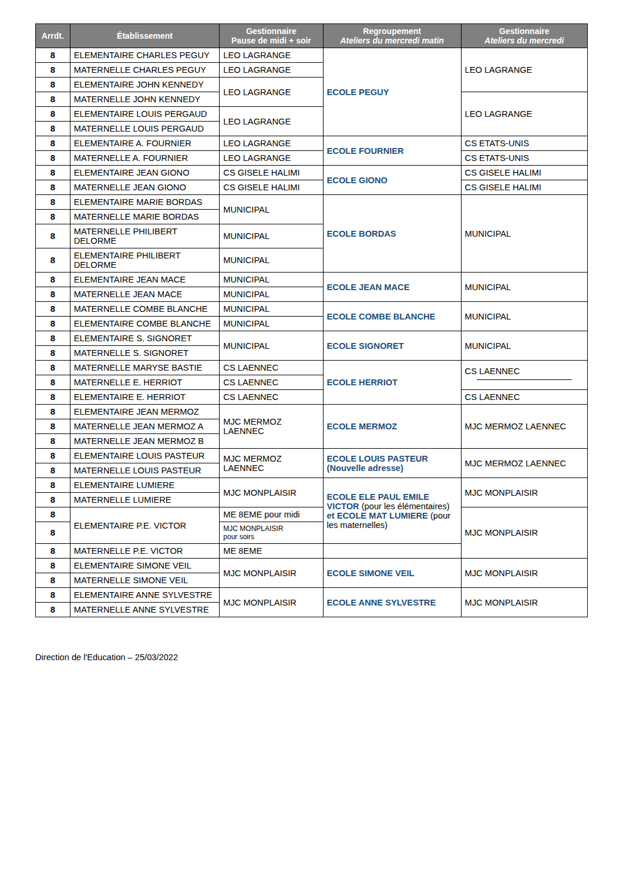| Arrdt. | Établissement | Gestionnaire Pause de midi + soir | Regroupement Ateliers du mercredi matin | Gestionnaire Ateliers du mercredi |
| --- | --- | --- | --- | --- |
| 8 | ELEMENTAIRE CHARLES PEGUY | LEO LAGRANGE | ECOLE PEGUY | LEO LAGRANGE |
| 8 | MATERNELLE CHARLES PEGUY | LEO LAGRANGE |
| 8 | ELEMENTAIRE JOHN KENNEDY | LEO LAGRANGE |
| 8 | MATERNELLE JOHN KENNEDY | LEO LAGRANGE |
| 8 | ELEMENTAIRE LOUIS PERGAUD | LEO LAGRANGE |
| 8 | MATERNELLE LOUIS PERGAUD |
| 8 | ELEMENTAIRE A. FOURNIER | LEO LAGRANGE | ECOLE FOURNIER | CS ETATS-UNIS |
| 8 | MATERNELLE A. FOURNIER | LEO LAGRANGE | CS ETATS-UNIS |
| 8 | ELEMENTAIRE JEAN GIONO | CS GISELE HALIMI | ECOLE GIONO | CS GISELE HALIMI |
| 8 | MATERNELLE JEAN GIONO | CS GISELE HALIMI | CS GISELE HALIMI |
| 8 | ELEMENTAIRE MARIE BORDAS | MUNICIPAL | ECOLE BORDAS | MUNICIPAL |
| 8 | MATERNELLE MARIE BORDAS |
| 8 | MATERNELLE PHILIBERT DELORME | MUNICIPAL |
| 8 | ELEMENTAIRE PHILIBERT DELORME | MUNICIPAL |
| 8 | ELEMENTAIRE JEAN MACE | MUNICIPAL | ECOLE JEAN MACE | MUNICIPAL |
| 8 | MATERNELLE JEAN MACE | MUNICIPAL |
| 8 | MATERNELLE COMBE BLANCHE | MUNICIPAL | ECOLE COMBE BLANCHE | MUNICIPAL |
| 8 | ELEMENTAIRE COMBE BLANCHE | MUNICIPAL |
| 8 | ELEMENTAIRE S. SIGNORET | MUNICIPAL | ECOLE SIGNORET | MUNICIPAL |
| 8 | MATERNELLE S. SIGNORET |
| 8 | MATERNELLE MARYSE BASTIE | CS LAENNEC | ECOLE HERRIOT | CS LAENNEC |
| 8 | MATERNELLE E. HERRIOT | CS LAENNEC |
| 8 | ELEMENTAIRE E. HERRIOT | CS LAENNEC | CS LAENNEC |
| 8 | ELEMENTAIRE JEAN MERMOZ | MJC MERMOZ LAENNEC | ECOLE MERMOZ | MJC MERMOZ LAENNEC |
| 8 | MATERNELLE JEAN MERMOZ A |
| 8 | MATERNELLE JEAN MERMOZ B |
| 8 | ELEMENTAIRE LOUIS PASTEUR | MJC MERMOZ LAENNEC | ECOLE LOUIS PASTEUR (Nouvelle adresse) | MJC MERMOZ LAENNEC |
| 8 | MATERNELLE LOUIS PASTEUR |
| 8 | ELEMENTAIRE LUMIERE | MJC MONPLAISIR | ECOLE ELE PAUL EMILE VICTOR (pour les élémentaires) et ECOLE MAT LUMIERE (pour les maternelles) | MJC MONPLAISIR |
| 8 | MATERNELLE LUMIERE |
| 8 | ELEMENTAIRE P.E. VICTOR | ME 8EME pour midi | MJC MONPLAISIR |
| 8 | MJC MONPLAISIR pour soirs |
| 8 | MATERNELLE P.E. VICTOR | ME 8EME | |
| 8 | ELEMENTAIRE SIMONE VEIL | MJC MONPLAISIR | ECOLE SIMONE VEIL | MJC MONPLAISIR |
| 8 | MATERNELLE SIMONE VEIL |
| 8 | ELEMENTAIRE ANNE SYLVESTRE | MJC MONPLAISIR | ECOLE ANNE SYLVESTRE | MJC MONPLAISIR |
| 8 | MATERNELLE ANNE SYLVESTRE |
Direction de l'Education – 25/03/2022